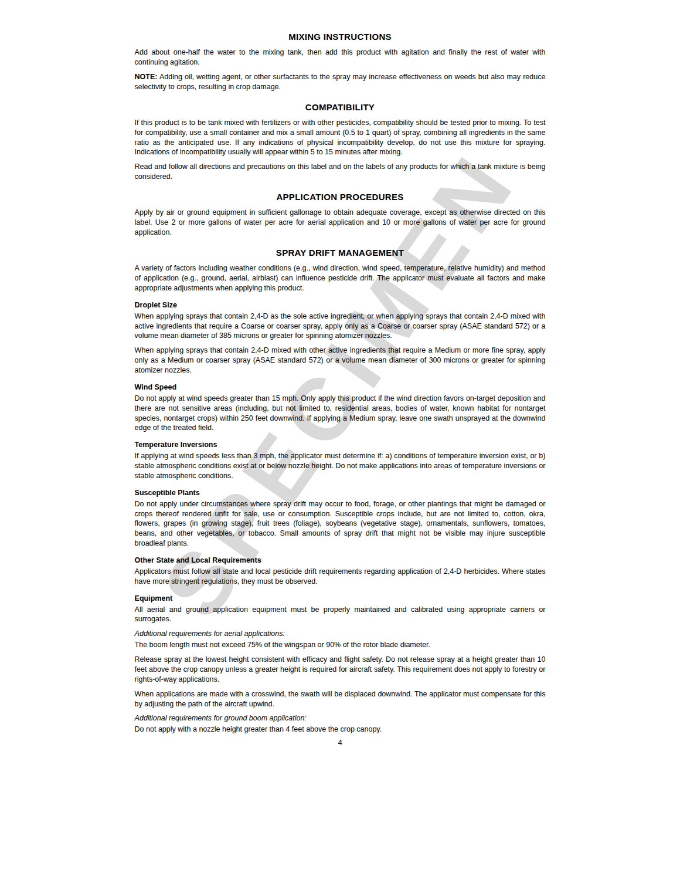SPECIMEN
MIXING INSTRUCTIONS
Add about one-half the water to the mixing tank, then add this product with agitation and finally the rest of water with continuing agitation.
NOTE: Adding oil, wetting agent, or other surfactants to the spray may increase effectiveness on weeds but also may reduce selectivity to crops, resulting in crop damage.
COMPATIBILITY
If this product is to be tank mixed with fertilizers or with other pesticides, compatibility should be tested prior to mixing. To test for compatibility, use a small container and mix a small amount (0.5 to 1 quart) of spray, combining all ingredients in the same ratio as the anticipated use. If any indications of physical incompatibility develop, do not use this mixture for spraying. Indications of incompatibility usually will appear within 5 to 15 minutes after mixing.
Read and follow all directions and precautions on this label and on the labels of any products for which a tank mixture is being considered.
APPLICATION PROCEDURES
Apply by air or ground equipment in sufficient gallonage to obtain adequate coverage, except as otherwise directed on this label. Use 2 or more gallons of water per acre for aerial application and 10 or more gallons of water per acre for ground application.
SPRAY DRIFT MANAGEMENT
A variety of factors including weather conditions (e.g., wind direction, wind speed, temperature, relative humidity) and method of application (e.g., ground, aerial, airblast) can influence pesticide drift. The applicator must evaluate all factors and make appropriate adjustments when applying this product.
Droplet Size
When applying sprays that contain 2,4-D as the sole active ingredient, or when applying sprays that contain 2,4-D mixed with active ingredients that require a Coarse or coarser spray, apply only as a Coarse or coarser spray (ASAE standard 572) or a volume mean diameter of 385 microns or greater for spinning atomizer nozzles.
When applying sprays that contain 2,4-D mixed with other active ingredients that require a Medium or more fine spray, apply only as a Medium or coarser spray (ASAE standard 572) or a volume mean diameter of 300 microns or greater for spinning atomizer nozzles.
Wind Speed
Do not apply at wind speeds greater than 15 mph. Only apply this product if the wind direction favors on-target deposition and there are not sensitive areas (including, but not limited to, residential areas, bodies of water, known habitat for nontarget species, nontarget crops) within 250 feet downwind. If applying a Medium spray, leave one swath unsprayed at the downwind edge of the treated field.
Temperature Inversions
If applying at wind speeds less than 3 mph, the applicator must determine if: a) conditions of temperature inversion exist, or b) stable atmospheric conditions exist at or below nozzle height. Do not make applications into areas of temperature inversions or stable atmospheric conditions.
Susceptible Plants
Do not apply under circumstances where spray drift may occur to food, forage, or other plantings that might be damaged or crops thereof rendered unfit for sale, use or consumption. Susceptible crops include, but are not limited to, cotton, okra, flowers, grapes (in growing stage), fruit trees (foliage), soybeans (vegetative stage), ornamentals, sunflowers, tomatoes, beans, and other vegetables, or tobacco. Small amounts of spray drift that might not be visible may injure susceptible broadleaf plants.
Other State and Local Requirements
Applicators must follow all state and local pesticide drift requirements regarding application of 2,4-D herbicides. Where states have more stringent regulations, they must be observed.
Equipment
All aerial and ground application equipment must be properly maintained and calibrated using appropriate carriers or surrogates.
Additional requirements for aerial applications:
The boom length must not exceed 75% of the wingspan or 90% of the rotor blade diameter.
Release spray at the lowest height consistent with efficacy and flight safety. Do not release spray at a height greater than 10 feet above the crop canopy unless a greater height is required for aircraft safety. This requirement does not apply to forestry or rights-of-way applications.
When applications are made with a crosswind, the swath will be displaced downwind. The applicator must compensate for this by adjusting the path of the aircraft upwind.
Additional requirements for ground boom application:
Do not apply with a nozzle height greater than 4 feet above the crop canopy.
4